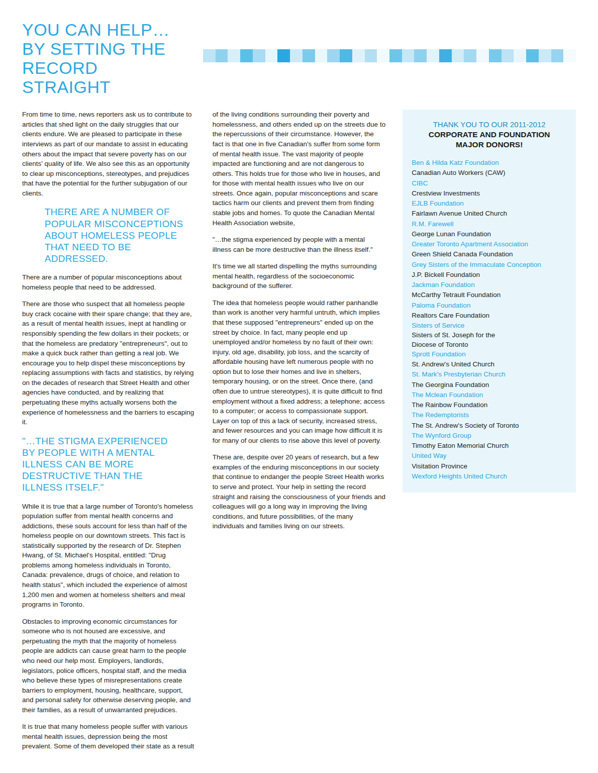You can help…
by setting the
record straight
From time to time, news reporters ask us to contribute to articles that shed light on the daily struggles that our clients endure. We are pleased to participate in these interviews as part of our mandate to assist in educating others about the impact that severe poverty has on our clients' quality of life. We also see this as an opportunity to clear up misconceptions, stereotypes, and prejudices that have the potential for the further subjugation of our clients.
There are a number of popular misconcep­tions about homeless people that need to be addressed.
There are a number of popular misconceptions about homeless people that need to be addressed.
There are those who suspect that all homeless people buy crack cocaine with their spare change; that they are, as a result of mental health issues, inept at handling or responsibly spending the few dollars in their pockets; or that the homeless are predatory "entrepreneurs", out to make a quick buck rather than getting a real job. We encourage you to help dispel these misconceptions by replacing assumptions with facts and statistics, by relying on the decades of research that Street Health and other agencies have conducted, and by realizing that perpetuating these myths actually worsens both the experience of homelessness and the barriers to escaping it.
"…the stigma experi­enced by people with a mental illness can be more destructive than the illness itself."
While it is true that a large number of Toronto's homeless population suffer from mental health concerns and addictions, these souls account for less than half of the homeless people on our downtown streets. This fact is statistically supported by the research of Dr. Stephen Hwang, of St. Michael's Hospital, entitled: "Drug problems among homeless individuals in Toronto, Canada: prevalence, drugs of choice, and relation to health status", which included the experience of almost 1,200 men and women at homeless shelters and meal programs in Toronto.
Obstacles to improving economic circumstances for someone who is not housed are excessive, and perpetuating the myth that the majority of homeless people are addicts can cause great harm to the people who need our help most. Employers, landlords, legislators, police officers, hospital staff, and the media who believe these types of misrepresentations create barriers to employment, housing, healthcare, support, and personal safety for otherwise deserving people, and their families, as a result of unwarranted prejudices.
It is true that many homeless people suffer with various mental health issues, depression being the most prevalent. Some of them developed their state as a result of the living conditions surrounding their poverty and homelessness, and others ended up on the streets due to the repercussions of their circumstance. However, the fact is that one in five Canadian's suffer from some form of mental health issue. The vast majority of people impacted are functioning and are not dangerous to others. This holds true for those who live in houses, and for those with mental health issues who live on our streets. Once again, popular misconceptions and scare tactics harm our clients and prevent them from finding stable jobs and homes. To quote the Canadian Mental Health Association website,
"…the stigma experienced by people with a mental illness can be more destructive than the illness itself."
It's time we all started dispelling the myths surrounding mental health, regardless of the socioeconomic background of the sufferer.
The idea that homeless people would rather panhandle than work is another very harmful untruth, which implies that these supposed "entrepreneurs" ended up on the street by choice. In fact, many people end up unemployed and/or homeless by no fault of their own: injury, old age, disability, job loss, and the scarcity of affordable housing have left numerous people with no option but to lose their homes and live in shelters, temporary housing, or on the street. Once there, (and often due to untrue stereotypes), it is quite difficult to find employment without a fixed address; a telephone; access to a computer; or access to compassionate support. Layer on top of this a lack of security, increased stress, and fewer resources and you can image how difficult it is for many of our clients to rise above this level of poverty.
These are, despite over 20 years of research, but a few examples of the enduring misconceptions in our society that continue to endanger the people Street Health works to serve and protect. Your help in setting the record straight and raising the consciousness of your friends and colleagues will go a long way in improving the living conditions, and future possibilities, of the many individuals and families living on our streets.
Thank you to our 2011-2012Corporate and Foundation
Major Donors!
Ben & Hilda Katz Foundation
Canadian Auto Workers (CAW)
CIBC
Crestview Investments
EJLB Foundation
Fairlawn Avenue United Church
R.M. Farewell
George Lunan Foundation
Greater Toronto Apartment Association
Green Shield Canada Foundation
Grey Sisters of the Immaculate Conception
J.P. Bickell Foundation
Jackman Foundation
McCarthy Tetrault Foundation
Paloma Foundation
Realtors Care Foundation
Sisters of Service
Sisters of St. Joseph for the
Diocese of Toronto
Sprott Foundation
St. Andrew's United Church
St. Mark's Presbyterian Church
The Georgina Foundation
The Mclean Foundation
The Rainbow Foundation
The Redemptorists
The St. Andrew's Society of Toronto
The Wynford Group
Timothy Eaton Memorial Church
United Way
Visitation Province
Wexford Heights United Church